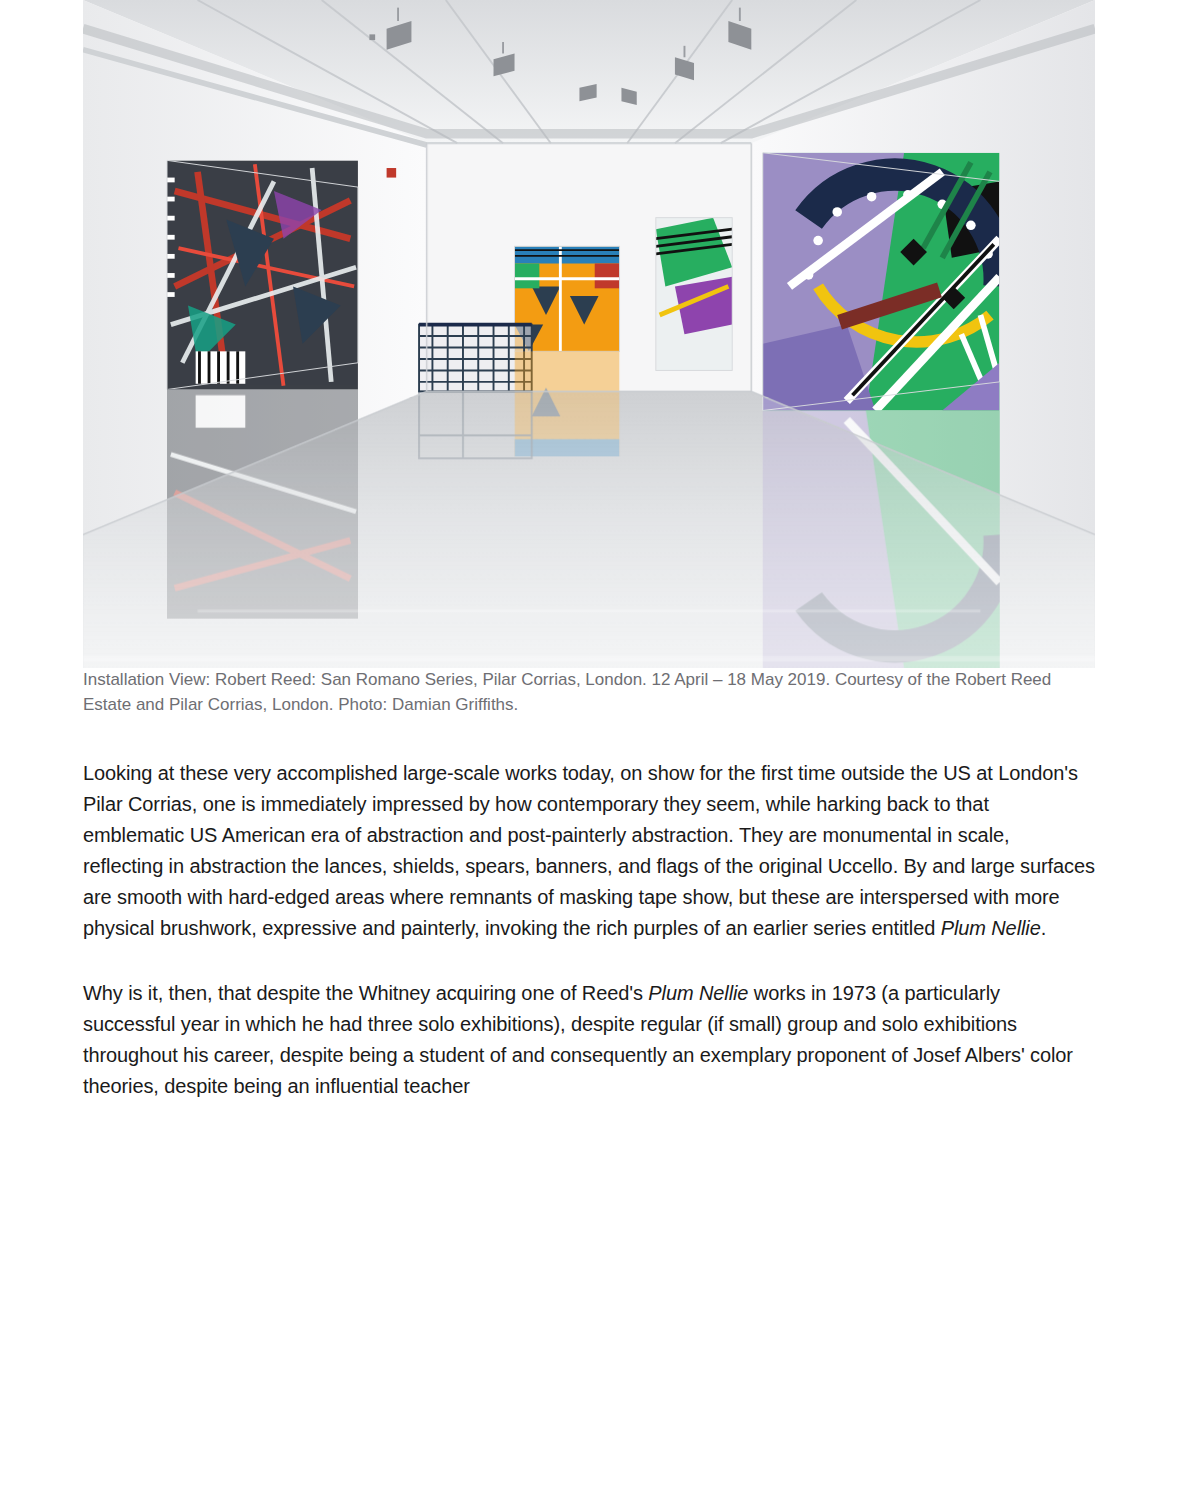Installation View: Robert Reed: San Romano Series, Pilar Corrias, London. 12 April – 18 May 2019. Courtesy of the Robert Reed Estate and Pilar Corrias, London. Photo: Damian Griffiths.
Looking at these very accomplished large-scale works today, on show for the first time outside the US at London's Pilar Corrias, one is immediately impressed by how contemporary they seem, while harking back to that emblematic US American era of abstraction and post-painterly abstraction. They are monumental in scale, reflecting in abstraction the lances, shields, spears, banners, and flags of the original Uccello. By and large surfaces are smooth with hard-edged areas where remnants of masking tape show, but these are interspersed with more physical brushwork, expressive and painterly, invoking the rich purples of an earlier series entitled Plum Nellie.
Why is it, then, that despite the Whitney acquiring one of Reed's Plum Nellie works in 1973 (a particularly successful year in which he had three solo exhibitions), despite regular (if small) group and solo exhibitions throughout his career, despite being a student of and consequently an exemplary proponent of Josef Albers' color theories, despite being an influential teacher